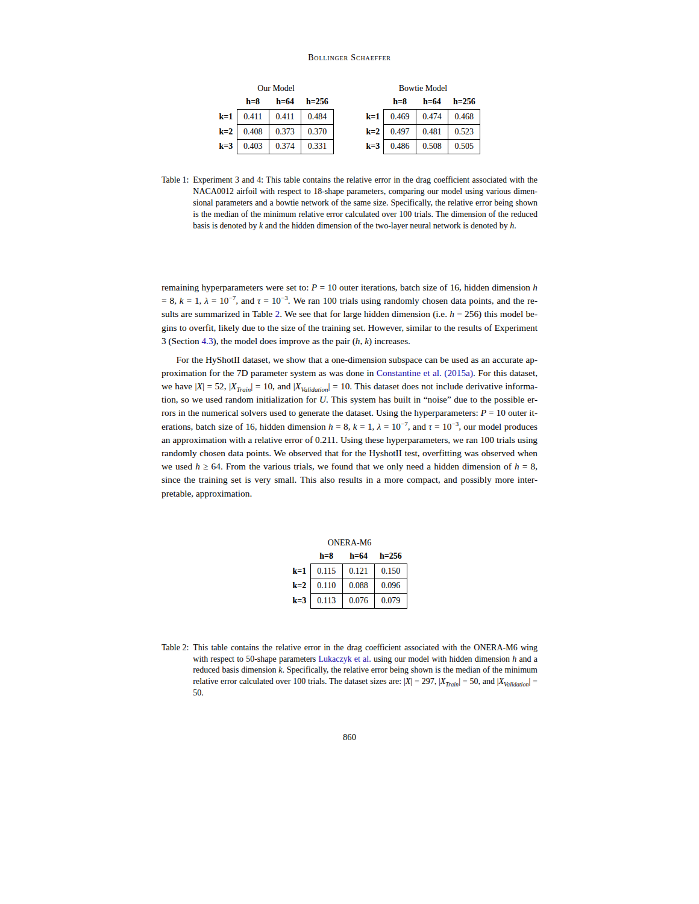Bollinger Schaeffer
Our Model
| | h=8 | h=64 | h=256 |
| --- | --- | --- | --- |
| k=1 | 0.411 | 0.411 | 0.484 |
| k=2 | 0.408 | 0.373 | 0.370 |
| k=3 | 0.403 | 0.374 | 0.331 |
Bowtie Model
| | h=8 | h=64 | h=256 |
| --- | --- | --- | --- |
| k=1 | 0.469 | 0.474 | 0.468 |
| k=2 | 0.497 | 0.481 | 0.523 |
| k=3 | 0.486 | 0.508 | 0.505 |
Table 1:
Experiment 3 and 4: This table contains the relative error in the drag coefficient associated with the NACA0012 airfoil with respect to 18-shape parameters, comparing our model using various dimensional parameters and a bowtie network of the same size. Specifically, the relative error being shown is the median of the minimum relative error calculated over 100 trials. The dimension of the reduced basis is denoted by k and the hidden dimension of the two-layer neural network is denoted by h.
remaining hyperparameters were set to: P = 10 outer iterations, batch size of 16, hidden dimension h = 8, k = 1, λ = 10−7, and τ = 10−3. We ran 100 trials using randomly chosen data points, and the results are summarized in Table 2. We see that for large hidden dimension (i.e. h = 256) this model begins to overfit, likely due to the size of the training set. However, similar to the results of Experiment 3 (Section 4.3), the model does improve as the pair (h, k) increases.
For the HyShotII dataset, we show that a one-dimension subspace can be used as an accurate approximation for the 7D parameter system as was done in Constantine et al. (2015a). For this dataset, we have |X| = 52, |XTrain| = 10, and |XValidation| = 10. This dataset does not include derivative information, so we used random initialization for U. This system has built in “noise” due to the possible errors in the numerical solvers used to generate the dataset. Using the hyperparameters: P = 10 outer iterations, batch size of 16, hidden dimension h = 8, k = 1, λ = 10−7, and τ = 10−3, our model produces an approximation with a relative error of 0.211. Using these hyperparameters, we ran 100 trials using randomly chosen data points. We observed that for the HyshotII test, overfitting was observed when we used h ≥ 64. From the various trials, we found that we only need a hidden dimension of h = 8, since the training set is very small. This also results in a more compact, and possibly more interpretable, approximation.
ONERA-M6
| | h=8 | h=64 | h=256 |
| --- | --- | --- | --- |
| k=1 | 0.115 | 0.121 | 0.150 |
| k=2 | 0.110 | 0.088 | 0.096 |
| k=3 | 0.113 | 0.076 | 0.079 |
Table 2:
This table contains the relative error in the drag coefficient associated with the ONERA-M6 wing with respect to 50-shape parameters Lukaczyk et al. using our model with hidden dimension h and a reduced basis dimension k. Specifically, the relative error being shown is the median of the minimum relative error calculated over 100 trials. The dataset sizes are: |X| = 297, |XTrain| = 50, and |XValidation| = 50.
860